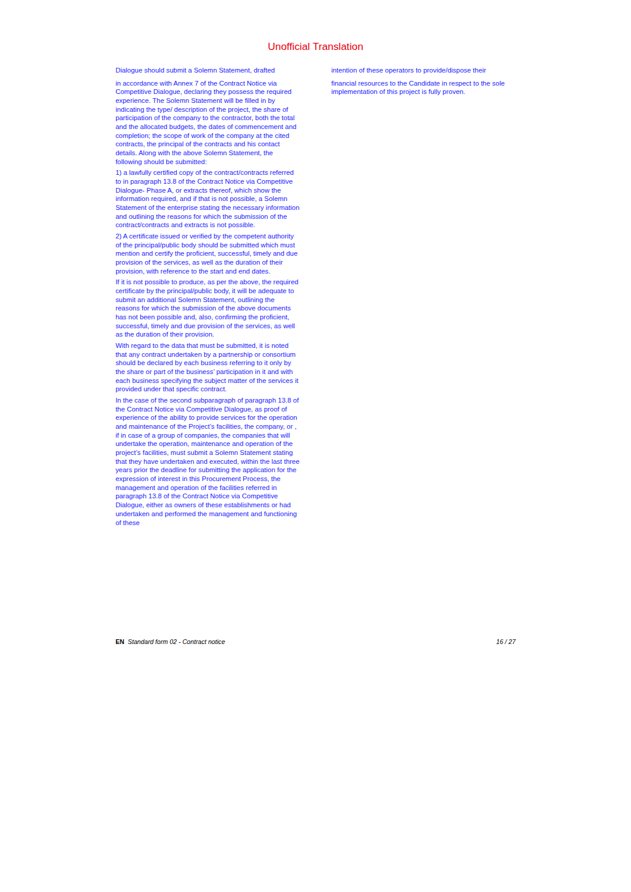Unofficial Translation
Dialogue should submit a Solemn Statement, drafted
in accordance with Annex 7 of the Contract Notice via Competitive Dialogue, declaring they possess the required experience. The Solemn Statement will be filled in by indicating the type/ description of the project, the share of participation of the company to the contractor, both the total and the allocated budgets, the dates of commencement and completion; the scope of work of the company at the cited contracts, the principal of the contracts and his contact details. Along with the above Solemn Statement, the following should be submitted:
1) a lawfully certified copy of the contract/contracts referred to in paragraph 13.8 of the Contract Notice via Competitive Dialogue- Phase A, or extracts thereof, which show the information required, and if that is not possible, a Solemn Statement of the enterprise stating the necessary information and outlining the reasons for which the submission of the contract/contracts and extracts is not possible.
2) A certificate issued or verified by the competent authority of the principal/public body should be submitted which must mention and certify the proficient, successful, timely and due provision of the services, as well as the duration of their provision, with reference to the start and end dates.
If it is not possible to produce, as per the above, the required certificate by the principal/public body, it will be adequate to submit an additional Solemn Statement, outlining the reasons for which the submission of the above documents has not been possible and, also, confirming the proficient, successful, timely and due provision of the services, as well as the duration of their provision.
With regard to the data that must be submitted, it is noted that any contract undertaken by a partnership or consortium should be declared by each business referring to it only by the share or part of the business’ participation in it and with each business specifying the subject matter of the services it provided under that specific contract.
In the case of the second subparagraph of paragraph 13.8 of the Contract Notice via Competitive Dialogue, as proof of experience of the ability to provide services for the operation and maintenance of the Project’s facilities, the company, or , if in case of a group of companies, the companies that will undertake the operation, maintenance and operation of the project’s facilities, must submit a Solemn Statement stating that they have undertaken and executed, within the last three years prior the deadline for submitting the application for the expression of interest in this Procurement Process, the management and operation of the facilities referred in paragraph 13.8 of the Contract Notice via Competitive Dialogue, either as owners of these establishments or had undertaken and performed the management and functioning of these
intention of these operators to provide/dispose their
financial resources to the Candidate in respect to the sole implementation of this project is fully proven.
EN Standard form 02 - Contract notice
16 / 27